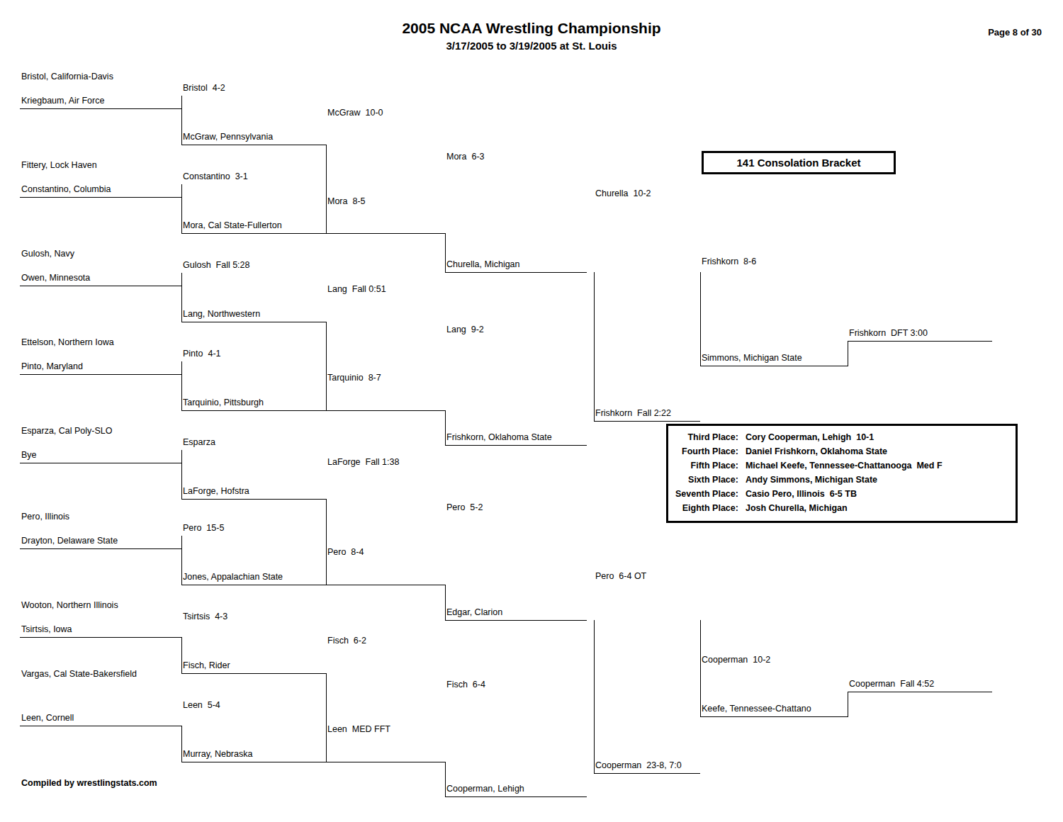Page 8 of 30
2005 NCAA Wrestling Championship
3/17/2005 to 3/19/2005 at St. Louis
Bristol, California-Davis
Kriegbaum, Air Force
Fittery, Lock Haven
Constantino, Columbia
Gulosh, Navy
Owen, Minnesota
Ettelson, Northern Iowa
Pinto, Maryland
Esparza, Cal Poly-SLO
Bye
Pero, Illinois
Drayton, Delaware State
Wooton, Northern Illinois
Tsirtsis, Iowa
Vargas, Cal State-Bakersfield
Leen, Cornell
Bristol 4-2
McGraw, Pennsylvania
Constantino 3-1
Mora, Cal State-Fullerton
Gulosh Fall 5:28
Lang, Northwestern
Pinto 4-1
Tarquinio, Pittsburgh
Esparza
LaForge, Hofstra
Pero 15-5
Jones, Appalachian State
Tsirtsis 4-3
Fisch, Rider
Leen 5-4
Murray, Nebraska
McGraw 10-0
Mora 8-5
Lang Fall 0:51
Tarquinio 8-7
LaForge Fall 1:38
Pero 8-4
Fisch 6-2
Leen MED FFT
Mora 6-3
Churella, Michigan
Lang 9-2
Frishkorn, Oklahoma State
Pero 5-2
Edgar, Clarion
Fisch 6-4
Cooperman, Lehigh
Churella 10-2
Frishkorn Fall 2:22
Pero 6-4 OT
Cooperman 23-8, 7:0
Frishkorn 8-6
Simmons, Michigan State
Cooperman 10-2
Keefe, Tennessee-Chattano
Frishkorn DFT 3:00
Cooperman Fall 4:52
141 Consolation Bracket
| Third Place: | Cory Cooperman, Lehigh 10-1 |
| Fourth Place: | Daniel Frishkorn, Oklahoma State |
| Fifth Place: | Michael Keefe, Tennessee-Chattanooga Med F |
| Sixth Place: | Andy Simmons, Michigan State |
| Seventh Place: | Casio Pero, Illinois 6-5 TB |
| Eighth Place: | Josh Churella, Michigan |
Compiled by wrestlingstats.com